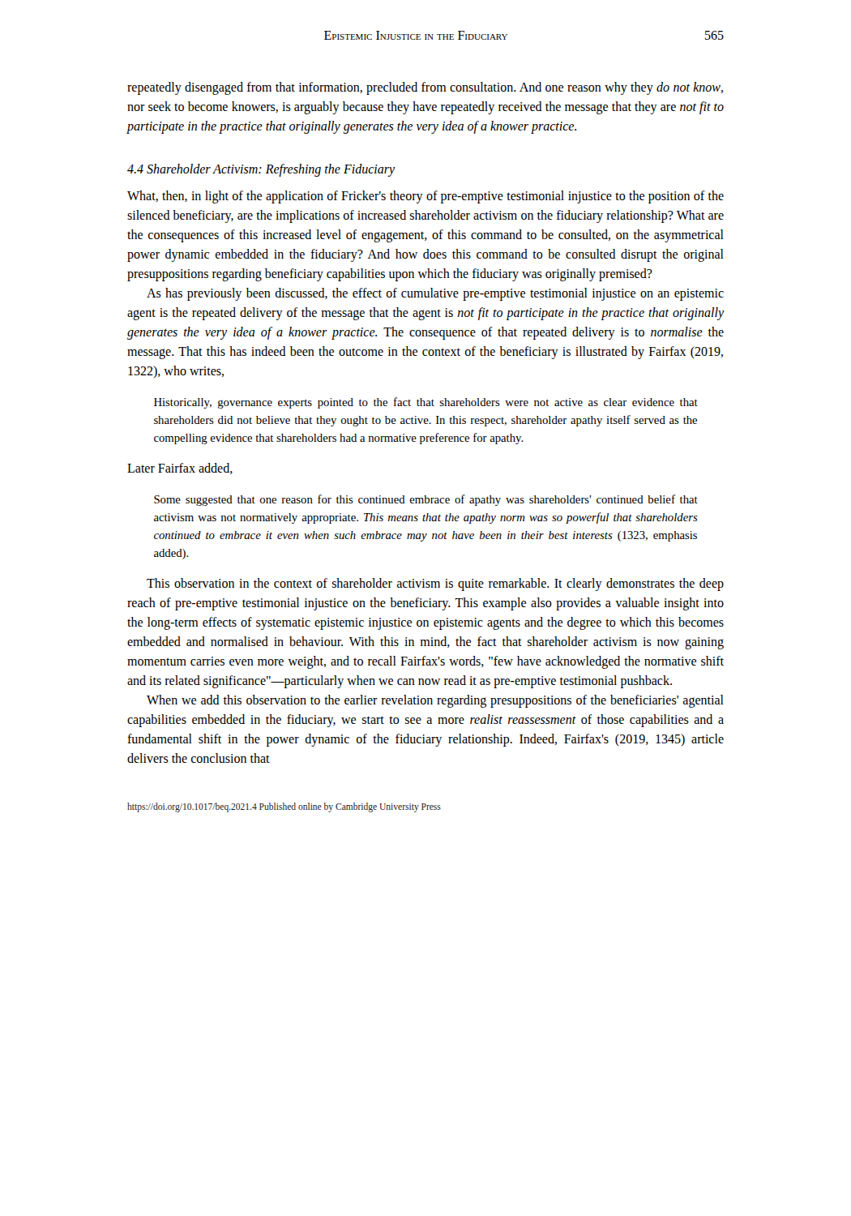Epistemic Injustice in the Fiduciary 565
repeatedly disengaged from that information, precluded from consultation. And one reason why they do not know, nor seek to become knowers, is arguably because they have repeatedly received the message that they are not fit to participate in the practice that originally generates the very idea of a knower practice.
4.4 Shareholder Activism: Refreshing the Fiduciary
What, then, in light of the application of Fricker's theory of pre-emptive testimonial injustice to the position of the silenced beneficiary, are the implications of increased shareholder activism on the fiduciary relationship? What are the consequences of this increased level of engagement, of this command to be consulted, on the asymmetrical power dynamic embedded in the fiduciary? And how does this command to be consulted disrupt the original presuppositions regarding beneficiary capabilities upon which the fiduciary was originally premised?
As has previously been discussed, the effect of cumulative pre-emptive testimonial injustice on an epistemic agent is the repeated delivery of the message that the agent is not fit to participate in the practice that originally generates the very idea of a knower practice. The consequence of that repeated delivery is to normalise the message. That this has indeed been the outcome in the context of the beneficiary is illustrated by Fairfax (2019, 1322), who writes,
Historically, governance experts pointed to the fact that shareholders were not active as clear evidence that shareholders did not believe that they ought to be active. In this respect, shareholder apathy itself served as the compelling evidence that shareholders had a normative preference for apathy.
Later Fairfax added,
Some suggested that one reason for this continued embrace of apathy was shareholders' continued belief that activism was not normatively appropriate. This means that the apathy norm was so powerful that shareholders continued to embrace it even when such embrace may not have been in their best interests (1323, emphasis added).
This observation in the context of shareholder activism is quite remarkable. It clearly demonstrates the deep reach of pre-emptive testimonial injustice on the beneficiary. This example also provides a valuable insight into the long-term effects of systematic epistemic injustice on epistemic agents and the degree to which this becomes embedded and normalised in behaviour. With this in mind, the fact that shareholder activism is now gaining momentum carries even more weight, and to recall Fairfax's words, "few have acknowledged the normative shift and its related significance"—particularly when we can now read it as pre-emptive testimonial pushback.
When we add this observation to the earlier revelation regarding presuppositions of the beneficiaries' agential capabilities embedded in the fiduciary, we start to see a more realist reassessment of those capabilities and a fundamental shift in the power dynamic of the fiduciary relationship. Indeed, Fairfax's (2019, 1345) article delivers the conclusion that
https://doi.org/10.1017/beq.2021.4 Published online by Cambridge University Press